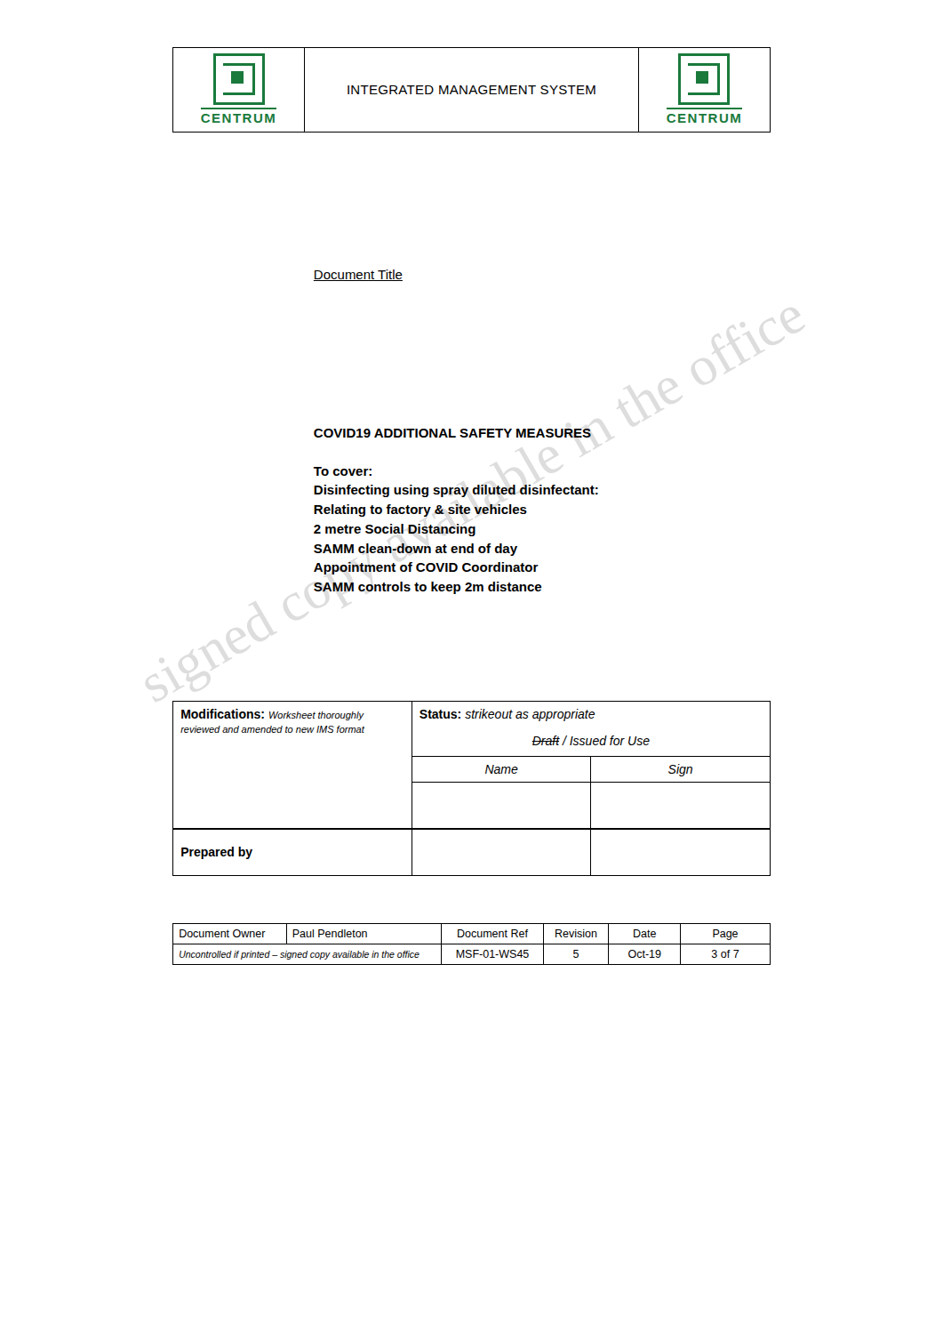signed copy available in the office
| CENTRUM | INTEGRATED MANAGEMENT SYSTEM | CENTRUM |
Document Title
COVID19 ADDITIONAL SAFETY MEASURES
To cover:
Disinfecting using spray diluted disinfectant:
Relating to factory & site vehicles
2 metre Social Distancing
SAMM clean-down at end of day
Appointment of COVID Coordinator
SAMM controls to keep 2m distance
| Modifications: Worksheet thoroughly reviewed and amended to new IMS format | Status: strikeout as appropriate Draft / Issued for Use |
| Name | Sign |
| Prepared by | | |
| Document Owner | Paul Pendleton | Document Ref | Revision | Date | Page |
| Uncontrolled if printed – signed copy available in the office | MSF-01-WS45 | 5 | Oct-19 | 3 of 7 |